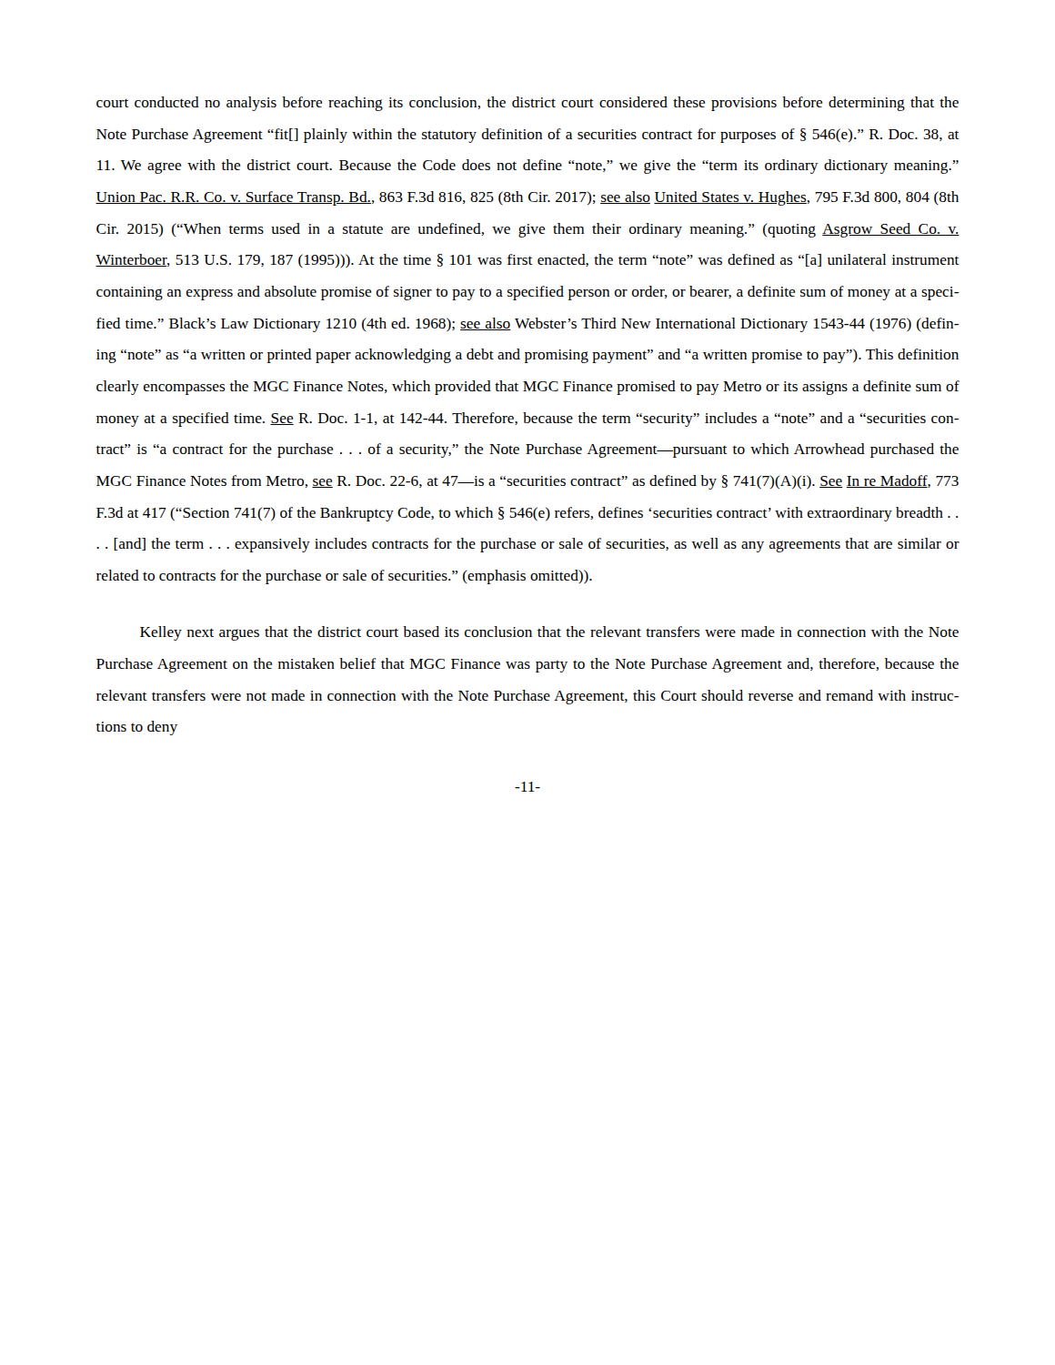court conducted no analysis before reaching its conclusion, the district court considered these provisions before determining that the Note Purchase Agreement “fit[] plainly within the statutory definition of a securities contract for purposes of § 546(e).” R. Doc. 38, at 11. We agree with the district court. Because the Code does not define “note,” we give the “term its ordinary dictionary meaning.” Union Pac. R.R. Co. v. Surface Transp. Bd., 863 F.3d 816, 825 (8th Cir. 2017); see also United States v. Hughes, 795 F.3d 800, 804 (8th Cir. 2015) (“When terms used in a statute are undefined, we give them their ordinary meaning.” (quoting Asgrow Seed Co. v. Winterboer, 513 U.S. 179, 187 (1995))). At the time § 101 was first enacted, the term “note” was defined as “[a] unilateral instrument containing an express and absolute promise of signer to pay to a specified person or order, or bearer, a definite sum of money at a specified time.” Black’s Law Dictionary 1210 (4th ed. 1968); see also Webster’s Third New International Dictionary 1543-44 (1976) (defining “note” as “a written or printed paper acknowledging a debt and promising payment” and “a written promise to pay”). This definition clearly encompasses the MGC Finance Notes, which provided that MGC Finance promised to pay Metro or its assigns a definite sum of money at a specified time. See R. Doc. 1-1, at 142-44. Therefore, because the term “security” includes a “note” and a “securities contract” is “a contract for the purchase . . . of a security,” the Note Purchase Agreement—pursuant to which Arrowhead purchased the MGC Finance Notes from Metro, see R. Doc. 22-6, at 47—is a “securities contract” as defined by § 741(7)(A)(i). See In re Madoff, 773 F.3d at 417 (“Section 741(7) of the Bankruptcy Code, to which § 546(e) refers, defines ‘securities contract’ with extraordinary breadth . . . . [and] the term . . . expansively includes contracts for the purchase or sale of securities, as well as any agreements that are similar or related to contracts for the purchase or sale of securities.” (emphasis omitted)).
Kelley next argues that the district court based its conclusion that the relevant transfers were made in connection with the Note Purchase Agreement on the mistaken belief that MGC Finance was party to the Note Purchase Agreement and, therefore, because the relevant transfers were not made in connection with the Note Purchase Agreement, this Court should reverse and remand with instructions to deny
-11-